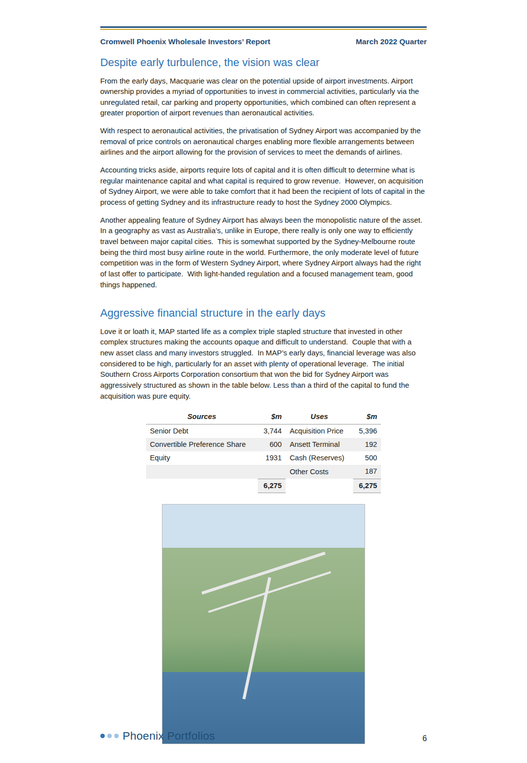Cromwell Phoenix Wholesale Investors’ Report
March 2022 Quarter
Despite early turbulence, the vision was clear
From the early days, Macquarie was clear on the potential upside of airport investments. Airport ownership provides a myriad of opportunities to invest in commercial activities, particularly via the unregulated retail, car parking and property opportunities, which combined can often represent a greater proportion of airport revenues than aeronautical activities.
With respect to aeronautical activities, the privatisation of Sydney Airport was accompanied by the removal of price controls on aeronautical charges enabling more flexible arrangements between airlines and the airport allowing for the provision of services to meet the demands of airlines.
Accounting tricks aside, airports require lots of capital and it is often difficult to determine what is regular maintenance capital and what capital is required to grow revenue. However, on acquisition of Sydney Airport, we were able to take comfort that it had been the recipient of lots of capital in the process of getting Sydney and its infrastructure ready to host the Sydney 2000 Olympics.
Another appealing feature of Sydney Airport has always been the monopolistic nature of the asset. In a geography as vast as Australia’s, unlike in Europe, there really is only one way to efficiently travel between major capital cities. This is somewhat supported by the Sydney-Melbourne route being the third most busy airline route in the world. Furthermore, the only moderate level of future competition was in the form of Western Sydney Airport, where Sydney Airport always had the right of last offer to participate. With light-handed regulation and a focused management team, good things happened.
Aggressive financial structure in the early days
Love it or loath it, MAP started life as a complex triple stapled structure that invested in other complex structures making the accounts opaque and difficult to understand. Couple that with a new asset class and many investors struggled. In MAP’s early days, financial leverage was also considered to be high, particularly for an asset with plenty of operational leverage. The initial Southern Cross Airports Corporation consortium that won the bid for Sydney Airport was aggressively structured as shown in the table below. Less than a third of the capital to fund the acquisition was pure equity.
| Sources | $m | Uses | $m |
| --- | --- | --- | --- |
| Senior Debt | 3,744 | Acquisition Price | 5,396 |
| Convertible Preference Share | 600 | Ansett Terminal | 192 |
| Equity | 1931 | Cash (Reserves) | 500 |
| | | Other Costs | 187 |
| | 6,275 | | 6,275 |
Phoenix Portfolios
6